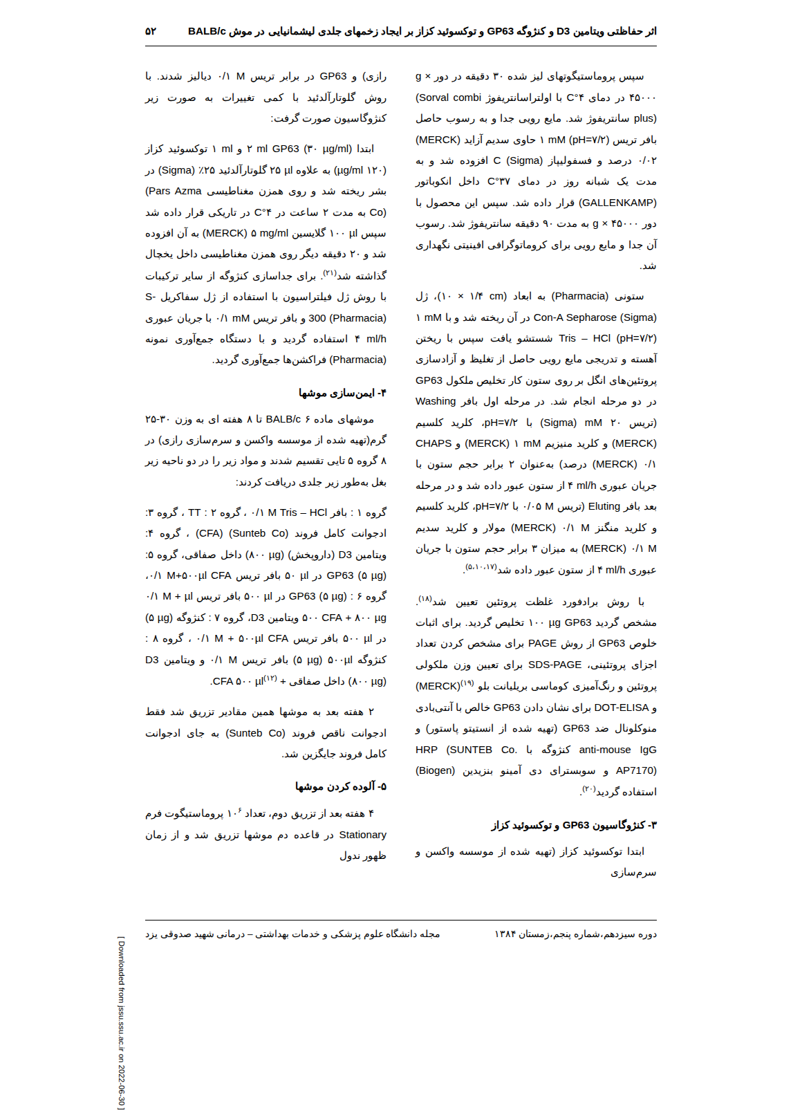اثر حفاظتی ویتامین D3 و کنژوگه GP63 و توکسوئید کزاز بر ایجاد زخمهای جلدی لیشمانیایی در موش BALB/c
۵۲
سپس پروماستیگوتهای لیز شده ۳۰ دقیقه در دور g × ۴۵۰۰۰ در دمای ۴°C با اولتراسانتریفوژ (Sorval combi plus) سانتریفوژ شد. مایع رویی جدا و به رسوب حاصل بافر تریس ۱ mM (pH=۷/۲) حاوی سدیم آزاید (MERCK) ۰/۰۲ درصد و فسفولیپاز C (Sigma) افزوده شد و به مدت یک شبانه روز در دمای ۳۷°C داخل انکوباتور (GALLENKAMP) قرار داده شد. سپس این محصول با دور g × ۴۵۰۰۰ به مدت ۹۰ دقیقه سانتریفوژ شد. رسوب آن جدا و مایع رویی برای کروماتوگرافی افینیتی نگهداری شد.
ستونی (Pharmacia) به ابعاد (۱۰ × ۱/۴ cm)، ژل Con-A Sepharose (Sigma) در آن ریخته شد و با ۱ mM Tris – HCl (pH=۷/۲) شستشو یافت سپس با ریختن آهسته و تدریجی مایع رویی حاصل از تغلیظ و آزادسازی پروتئین‌های انگل بر روی ستون کار تخلیص ملکول GP63 در دو مرحله انجام شد. در مرحله اول بافر Washing (تریس (Sigma) mM ۲۰ با pH=۷/۲، کلرید کلسیم (MERCK) و کلرید منیزیم (MERCK) ۱ mM و CHAPS (MERCK) ۰/۱ درصد) به‌عنوان ۲ برابر حجم ستون با جریان عبوری ۴ ml/h از ستون عبور داده شد و در مرحله بعد بافر Eluting (تریس ۰/۰۵ M با pH=۷/۲، کلرید کلسیم و کلرید منگنز (MERCK) ۰/۱ M مولار و کلرید سدیم (MERCK) ۰/۱ M به میزان ۳ برابر حجم ستون با جریان عبوری ۴ ml/h از ستون عبور داده شد(۵،۱۰،۱۷).
با روش برادفورد غلظت پروتئین تعیین شد(۱۸). مشخص گردید ۱۰۰ µg GP63 تخلیص گردید. برای اثبات خلوص GP63 از روش PAGE برای مشخص کردن تعداد اجزای پروتئینی، SDS-PAGE برای تعیین وزن ملکولی پروتئین و رنگ‌آمیزی کوماسی بریلیانت بلو (MERCK)(۱۹) و DOT-ELISA برای نشان دادن GP63 خالص با آنتی‌بادی منوکلونال ضد GP63 (تهیه شده از انستیتو پاستور) و anti-mouse IgG کنژوگه با HRP (SUNTEB Co. AP7170) و سوبسترای دی آمینو بنزیدین (Biogen) استفاده گردید(۲۰).
۳- کنژوگاسیون GP63 و توکسوئید کزاز
ابتدا توکسوئید کزاز (تهیه شده از موسسه واکسن و سرم‌سازی
رازی) و GP63 در برابر تریس ۰/۱ M دیالیز شدند. با روش گلوتارآلدئید با کمی تغییرات به صورت زیر کنژوگاسیون صورت گرفت:
ابتدا ۲ ml GP63 (۳۰ µg/ml) و ۱ ml توکسوئید کزاز (µg/ml ۱۲۰) به علاوه ۲۵ µl گلوتارآلدئید ۲۵٪ (Sigma) در بشر ریخته شد و روی همزن مغناطیسی (Pars Azma Co) به مدت ۲ ساعت در ۴°C در تاریکی قرار داده شد سپس ۱۰۰ µl گلایسین (MERCK) ۵ mg/ml به آن افزوده شد و ۲۰ دقیقه دیگر روی همزن مغناطیسی داخل یخچال گذاشته شد(۲۱). برای جداسازی کنژوگه از سایر ترکیبات با روش ژل فیلتراسیون با استفاده از ژل سفاکریل S-300 (Pharmacia) و بافر تریس ۰/۱ mM با جریان عبوری ۴ ml/h استفاده گردید و با دستگاه جمع‌آوری نمونه (Pharmacia) فراکشن‌ها جمع‌آوری گردید.
۴- ایمن‌سازی موشها
موشهای ماده BALB/c ۶ تا ۸ هفته ای به وزن ۳۰-۲۵ گرم(تهیه شده از موسسه واکسن و سرم‌سازی رازی) در ۸ گروه ۵ تایی تقسیم شدند و مواد زیر را در دو ناحیه زیر بغل به‌طور زیر جلدی دریافت کردند:
گروه ۱ : بافر ۰/۱ M Tris – HCl ، گروه ۲ : TT ، گروه ۳: ادجوانت کامل فروند (CFA) (Sunteb Co) ، گروه ۴: ویتامین D3 (داروپخش) (۸۰۰ µg) داخل صفاقی، گروه ۵: GP63 (۵ µg) در ۵۰ µl بافر تریس ۰/۱ M+۵۰۰µl CFA، گروه ۶ : GP63 (۵ µg) در ۵۰۰ µl بافر تریس ۰/۱ M + µl ۵۰۰ CFA + ۸۰۰ µg ویتامین D3، گروه ۷ : کنژوگه (۵ µg) در ۵۰۰ µl بافر تریس ۰/۱ M + ۵۰۰µl CFA ، گروه ۸ : کنژوگه (۵ µg) ۵۰۰µl بافر تریس ۰/۱ M و ویتامین D3 (۸۰۰ µg) داخل صفاقی + CFA ۵۰۰ µl(۱۲).
۲ هفته بعد به موشها همین مقادیر تزریق شد فقط ادجوانت ناقص فروند (Sunteb Co) به جای ادجوانت کامل فروند جایگزین شد.
۵- آلوده کردن موشها
۴ هفته بعد از تزریق دوم، تعداد ۱۰۶ پروماستیگوت فرم Stationary در قاعده دم موشها تزریق شد و از زمان ظهور ندول
دوره سیزدهم،شماره پنجم،زمستان ۱۳۸۴
مجله دانشگاه علوم پزشکی و خدمات بهداشتی – درمانی شهید صدوقی یزد
[ Downloaded from jssu.ssu.ac.ir on 2022-06-30 ]